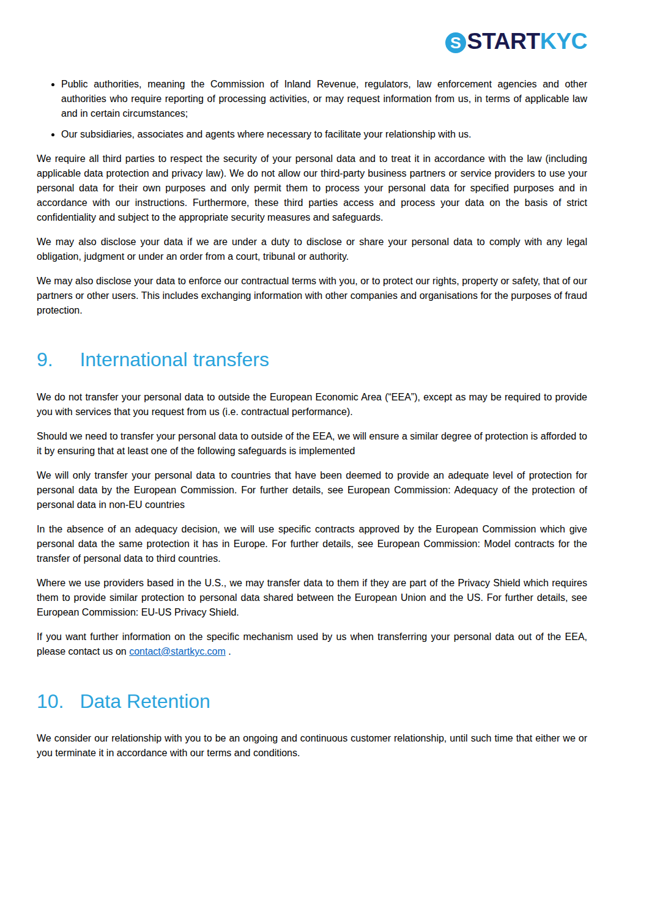SSTART KYC
Public authorities, meaning the Commission of Inland Revenue, regulators, law enforcement agencies and other authorities who require reporting of processing activities, or may request information from us, in terms of applicable law and in certain circumstances;
Our subsidiaries, associates and agents where necessary to facilitate your relationship with us.
We require all third parties to respect the security of your personal data and to treat it in accordance with the law (including applicable data protection and privacy law). We do not allow our third-party business partners or service providers to use your personal data for their own purposes and only permit them to process your personal data for specified purposes and in accordance with our instructions. Furthermore, these third parties access and process your data on the basis of strict confidentiality and subject to the appropriate security measures and safeguards.
We may also disclose your data if we are under a duty to disclose or share your personal data to comply with any legal obligation, judgment or under an order from a court, tribunal or authority.
We may also disclose your data to enforce our contractual terms with you, or to protect our rights, property or safety, that of our partners or other users. This includes exchanging information with other companies and organisations for the purposes of fraud protection.
9. International transfers
We do not transfer your personal data to outside the European Economic Area (“EEA”), except as may be required to provide you with services that you request from us (i.e. contractual performance).
Should we need to transfer your personal data to outside of the EEA, we will ensure a similar degree of protection is afforded to it by ensuring that at least one of the following safeguards is implemented
We will only transfer your personal data to countries that have been deemed to provide an adequate level of protection for personal data by the European Commission. For further details, see European Commission: Adequacy of the protection of personal data in non-EU countries
In the absence of an adequacy decision, we will use specific contracts approved by the European Commission which give personal data the same protection it has in Europe. For further details, see European Commission: Model contracts for the transfer of personal data to third countries.
Where we use providers based in the U.S., we may transfer data to them if they are part of the Privacy Shield which requires them to provide similar protection to personal data shared between the European Union and the US. For further details, see European Commission: EU-US Privacy Shield.
If you want further information on the specific mechanism used by us when transferring your personal data out of the EEA, please contact us on contact@startkyc.com .
10. Data Retention
We consider our relationship with you to be an ongoing and continuous customer relationship, until such time that either we or you terminate it in accordance with our terms and conditions.